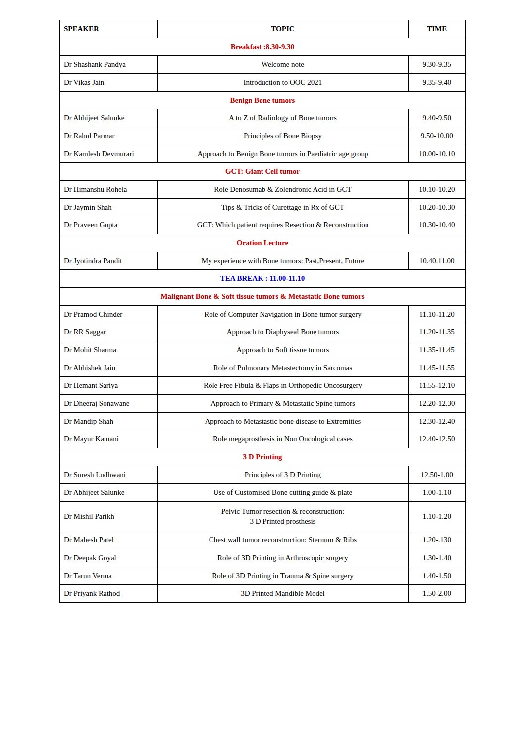| SPEAKER | TOPIC | TIME |
| --- | --- | --- |
| Breakfast :8.30-9.30 |
| Dr Shashank Pandya | Welcome note | 9.30-9.35 |
| Dr Vikas Jain | Introduction to OOC 2021 | 9.35-9.40 |
| Benign Bone tumors |
| Dr Abhijeet Salunke | A to Z of Radiology of Bone tumors | 9.40-9.50 |
| Dr Rahul Parmar | Principles of Bone Biopsy | 9.50-10.00 |
| Dr Kamlesh Devmurari | Approach to Benign Bone tumors in Paediatric age group | 10.00-10.10 |
| GCT: Giant Cell tumor |
| Dr Himanshu Rohela | Role Denosumab & Zolendronic Acid in GCT | 10.10-10.20 |
| Dr Jaymin Shah | Tips & Tricks of Curettage in Rx of GCT | 10.20-10.30 |
| Dr Praveen Gupta | GCT: Which patient requires Resection & Reconstruction | 10.30-10.40 |
| Oration Lecture |
| Dr Jyotindra Pandit | My experience with Bone tumors: Past,Present, Future | 10.40.11.00 |
| TEA BREAK : 11.00-11.10 |
| Malignant Bone & Soft tissue tumors & Metastatic Bone tumors |
| Dr Pramod Chinder | Role of Computer Navigation in Bone tumor surgery | 11.10-11.20 |
| Dr RR Saggar | Approach to Diaphyseal Bone tumors | 11.20-11.35 |
| Dr Mohit Sharma | Approach to Soft tissue tumors | 11.35-11.45 |
| Dr Abhishek Jain | Role of Pulmonary Metastectomy in Sarcomas | 11.45-11.55 |
| Dr Hemant Sariya | Role Free Fibula & Flaps in Orthopedic Oncosurgery | 11.55-12.10 |
| Dr Dheeraj Sonawane | Approach to Primary & Metastatic Spine tumors | 12.20-12.30 |
| Dr Mandip Shah | Approach to Metastastic bone disease to Extremities | 12.30-12.40 |
| Dr Mayur Kamani | Role megaprosthesis in Non Oncological cases | 12.40-12.50 |
| 3 D Printing |
| Dr Suresh Ludhwani | Principles of 3 D Printing | 12.50-1.00 |
| Dr Abhijeet Salunke | Use of Customised Bone cutting guide & plate | 1.00-1.10 |
| Dr Mishil Parikh | Pelvic Tumor resection & reconstruction: 3 D Printed prosthesis | 1.10-1.20 |
| Dr Mahesh Patel | Chest wall tumor reconstruction: Sternum & Ribs | 1.20-.130 |
| Dr Deepak Goyal | Role of 3D Printing in Arthroscopic surgery | 1.30-1.40 |
| Dr Tarun Verma | Role of 3D Printing in Trauma & Spine surgery | 1.40-1.50 |
| Dr Priyank Rathod | 3D Printed Mandible Model | 1.50-2.00 |